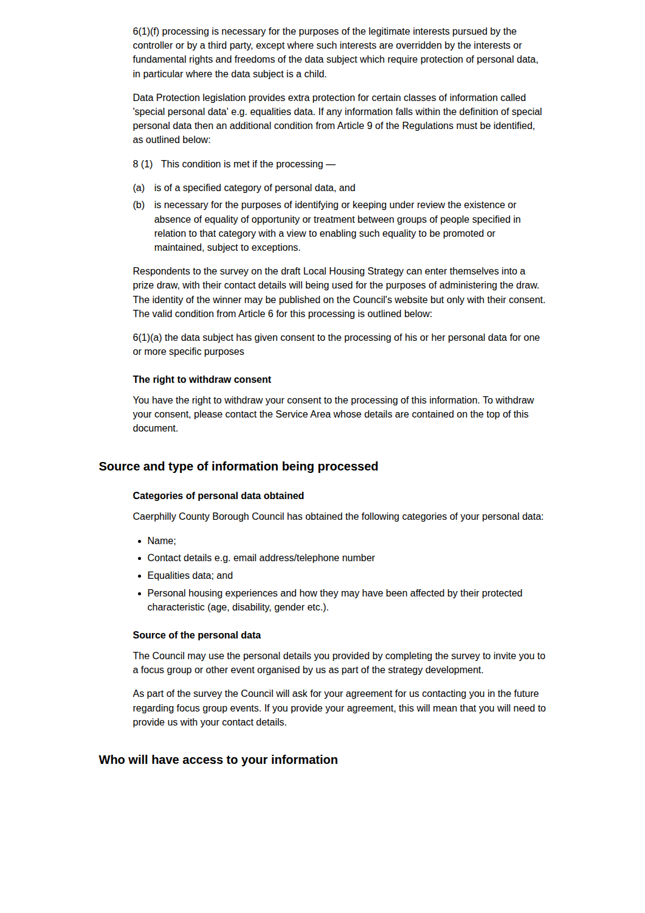6(1)(f) processing is necessary for the purposes of the legitimate interests pursued by the controller or by a third party, except where such interests are overridden by the interests or fundamental rights and freedoms of the data subject which require protection of personal data, in particular where the data subject is a child.
Data Protection legislation provides extra protection for certain classes of information called 'special personal data' e.g. equalities data. If any information falls within the definition of special personal data then an additional condition from Article 9 of the Regulations must be identified, as outlined below:
8 (1) This condition is met if the processing —
(a) is of a specified category of personal data, and
(b) is necessary for the purposes of identifying or keeping under review the existence or absence of equality of opportunity or treatment between groups of people specified in relation to that category with a view to enabling such equality to be promoted or maintained, subject to exceptions.
Respondents to the survey on the draft Local Housing Strategy can enter themselves into a prize draw, with their contact details will being used for the purposes of administering the draw. The identity of the winner may be published on the Council's website but only with their consent. The valid condition from Article 6 for this processing is outlined below:
6(1)(a) the data subject has given consent to the processing of his or her personal data for one or more specific purposes
The right to withdraw consent
You have the right to withdraw your consent to the processing of this information. To withdraw your consent, please contact the Service Area whose details are contained on the top of this document.
Source and type of information being processed
Categories of personal data obtained
Caerphilly County Borough Council has obtained the following categories of your personal data:
Name;
Contact details e.g. email address/telephone number
Equalities data; and
Personal housing experiences and how they may have been affected by their protected characteristic (age, disability, gender etc.).
Source of the personal data
The Council may use the personal details you provided by completing the survey to invite you to a focus group or other event organised by us as part of the strategy development.
As part of the survey the Council will ask for your agreement for us contacting you in the future regarding focus group events. If you provide your agreement, this will mean that you will need to provide us with your contact details.
Who will have access to your information